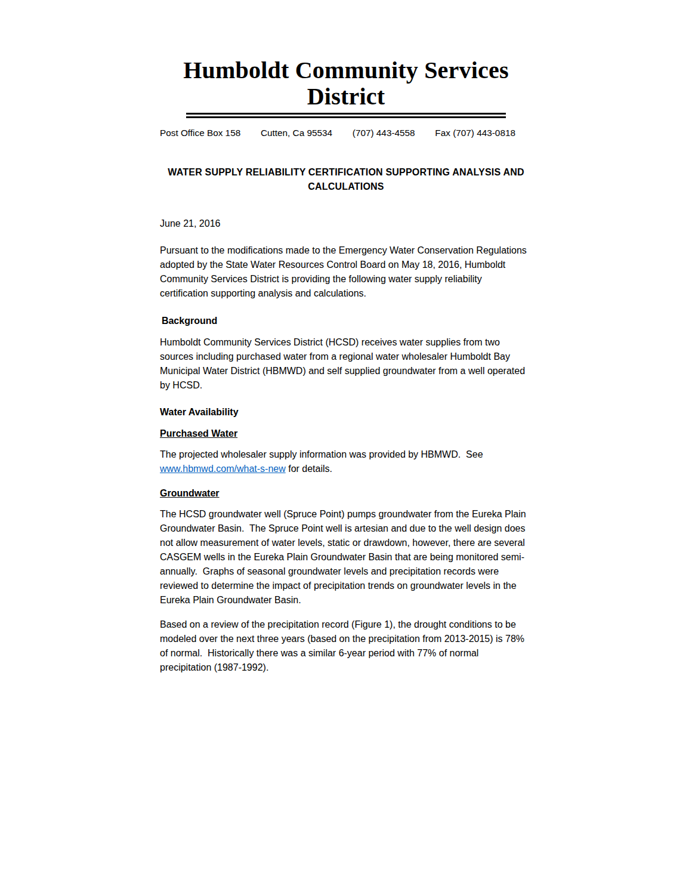Humboldt Community Services District
Post Office Box 158 Cutten, Ca 95534 (707) 443-4558 Fax (707) 443-0818
WATER SUPPLY RELIABILITY CERTIFICATION SUPPORTING ANALYSIS AND CALCULATIONS
June 21, 2016
Pursuant to the modifications made to the Emergency Water Conservation Regulations adopted by the State Water Resources Control Board on May 18, 2016, Humboldt Community Services District is providing the following water supply reliability certification supporting analysis and calculations.
Background
Humboldt Community Services District (HCSD) receives water supplies from two sources including purchased water from a regional water wholesaler Humboldt Bay Municipal Water District (HBMWD) and self supplied groundwater from a well operated by HCSD.
Water Availability
Purchased Water
The projected wholesaler supply information was provided by HBMWD. See www.hbmwd.com/what-s-new for details.
Groundwater
The HCSD groundwater well (Spruce Point) pumps groundwater from the Eureka Plain Groundwater Basin. The Spruce Point well is artesian and due to the well design does not allow measurement of water levels, static or drawdown, however, there are several CASGEM wells in the Eureka Plain Groundwater Basin that are being monitored semi-annually. Graphs of seasonal groundwater levels and precipitation records were reviewed to determine the impact of precipitation trends on groundwater levels in the Eureka Plain Groundwater Basin.
Based on a review of the precipitation record (Figure 1), the drought conditions to be modeled over the next three years (based on the precipitation from 2013-2015) is 78% of normal. Historically there was a similar 6-year period with 77% of normal precipitation (1987-1992).